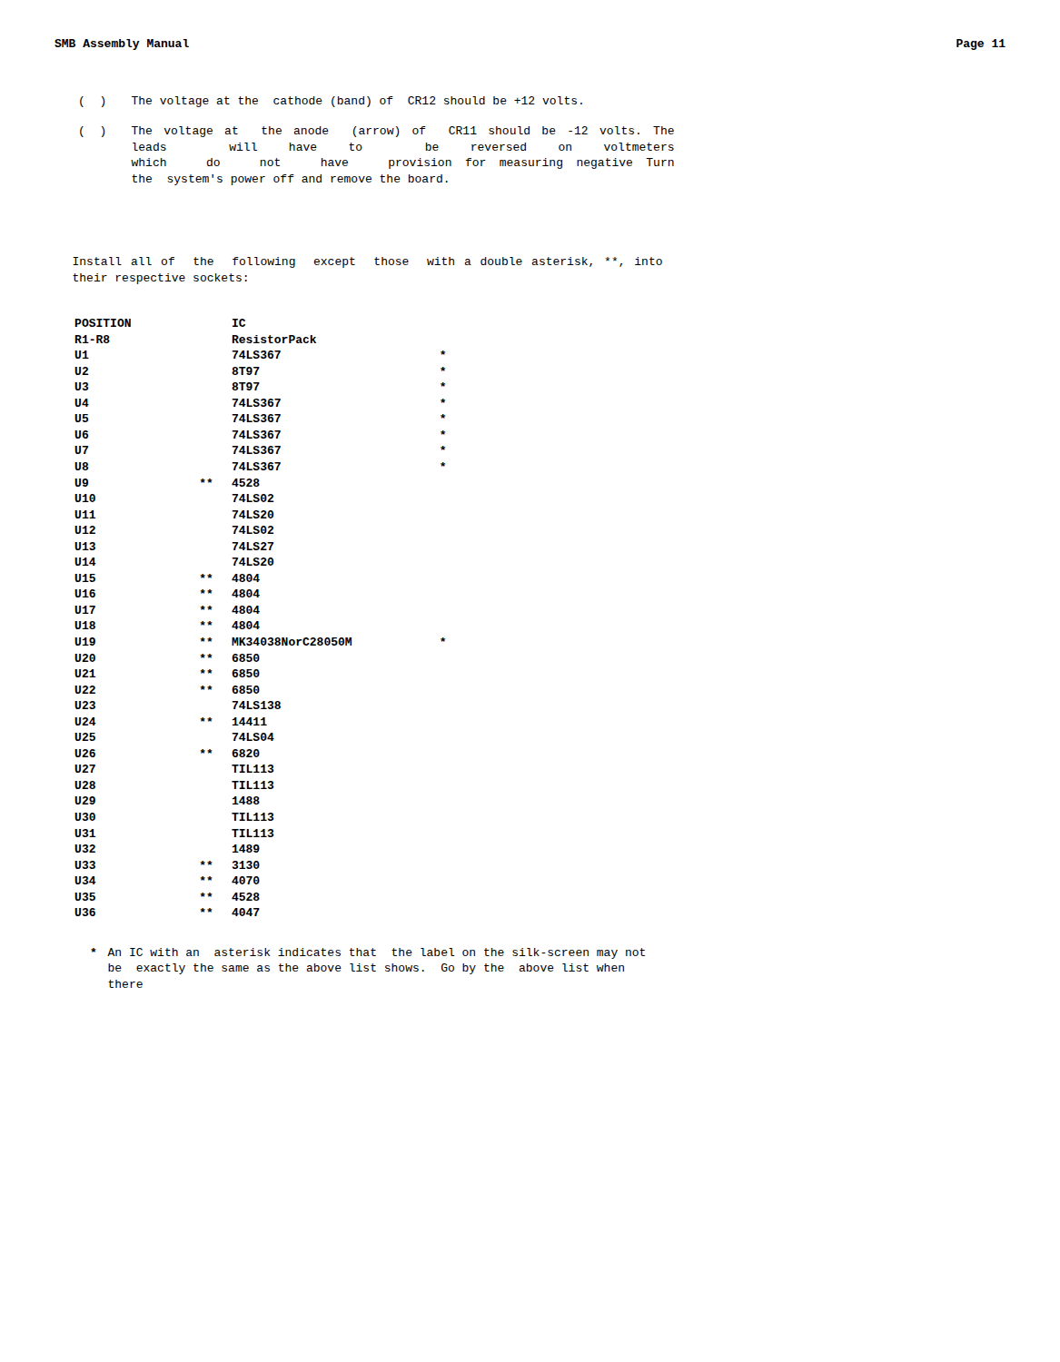SMB Assembly Manual Page 11
( ) The voltage at the cathode (band) of CR12 should be +12 volts.
( ) The voltage at the anode (arrow) of CR11 should be -12 volts. The leads will have to be reversed on voltmeters which do not have provision for measuring negative Turn the system's power off and remove the board.
Install all of the following except those with a double asterisk, **, into their respective sockets:
| POSITION | | IC | |
| R1-R8 | | ResistorPack | |
| U1 | | 74LS367 | * |
| U2 | | 8T97 | * |
| U3 | | 8T97 | * |
| U4 | | 74LS367 | * |
| U5 | | 74LS367 | * |
| U6 | | 74LS367 | * |
| U7 | | 74LS367 | * |
| U8 | | 74LS367 | * |
| U9 | ** | 4528 | |
| U10 | | 74LS02 | |
| U11 | | 74LS20 | |
| U12 | | 74LS02 | |
| U13 | | 74LS27 | |
| U14 | | 74LS20 | |
| U15 | ** | 4804 | |
| U16 | ** | 4804 | |
| U17 | ** | 4804 | |
| U18 | ** | 4804 | |
| U19 | ** | MK34038NorC28050M | * |
| U20 | ** | 6850 | |
| U21 | ** | 6850 | |
| U22 | ** | 6850 | |
| U23 | | 74LS138 | |
| U24 | ** | 14411 | |
| U25 | | 74LS04 | |
| U26 | ** | 6820 | |
| U27 | | TIL113 | |
| U28 | | TIL113 | |
| U29 | | 1488 | |
| U30 | | TIL113 | |
| U31 | | TIL113 | |
| U32 | | 1489 | |
| U33 | ** | 3130 | |
| U34 | ** | 4070 | |
| U35 | ** | 4528 | |
| U36 | ** | 4047 | |
* An IC with an asterisk indicates that the label on the silk-screen may not be exactly the same as the above list shows. Go by the above list when there